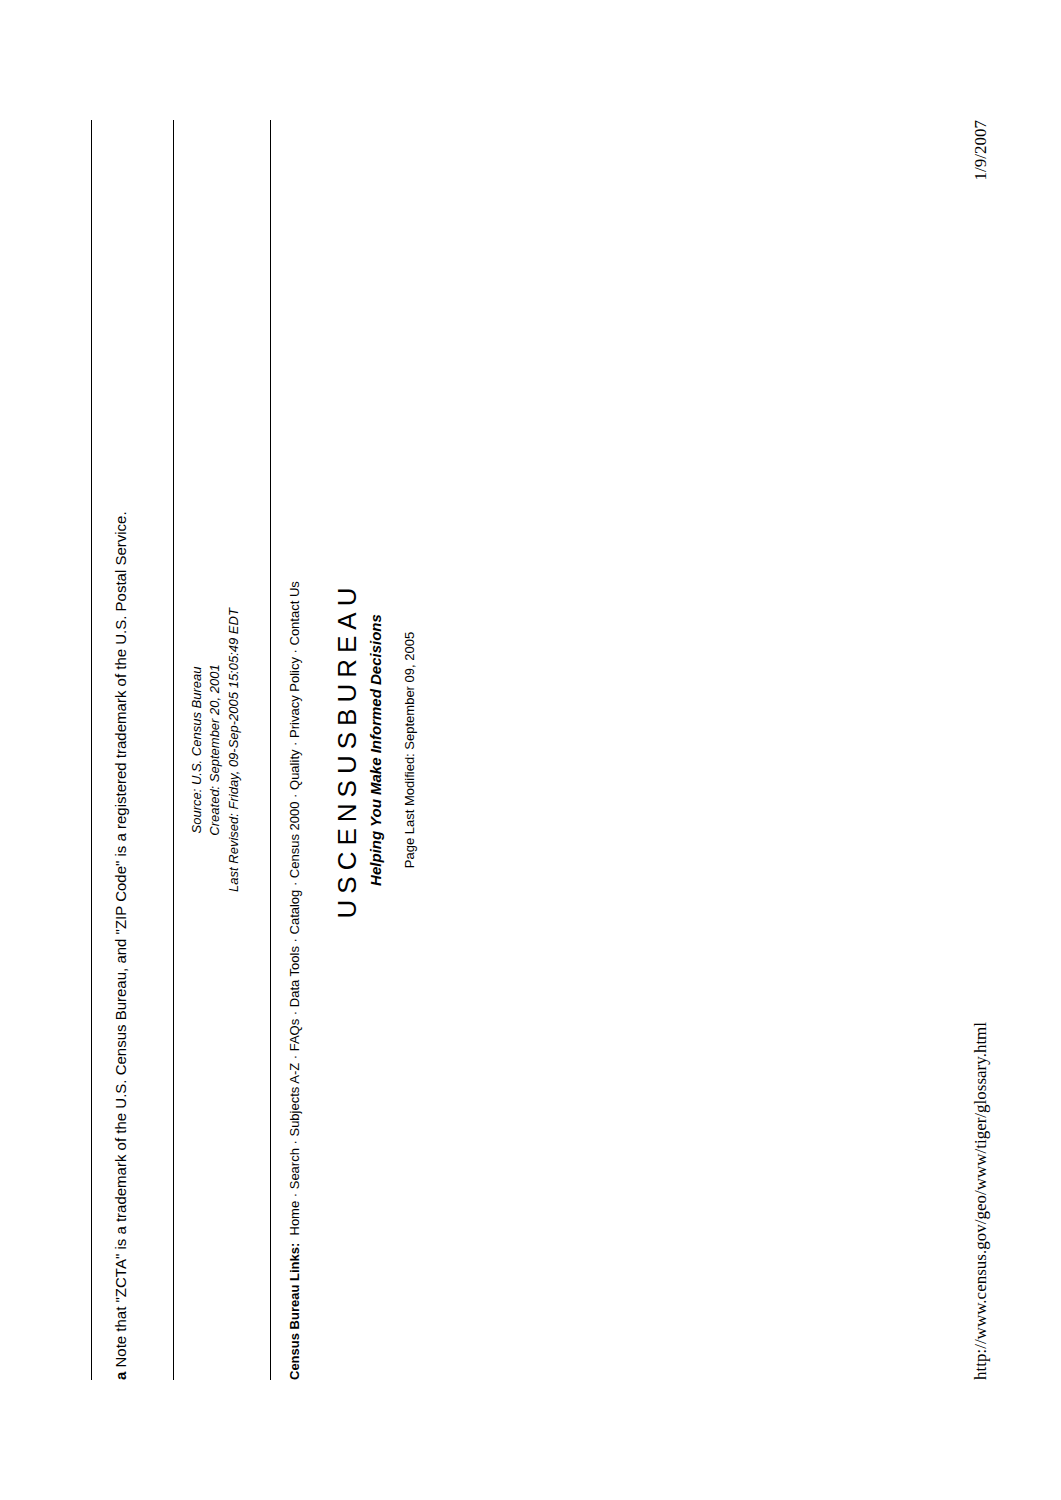a Note that "ZCTA" is a trademark of the U.S. Census Bureau, and "ZIP Code" is a registered trademark of the U.S. Postal Service.
Source: U.S. Census Bureau
Created: September 20, 2001
Last Revised: Friday, 09-Sep-2005 15:05:49 EDT
Census Bureau Links: Home · Search · Subjects A-Z · FAQs · Data Tools · Catalog · Census 2000 · Quality · Privacy Policy · Contact Us
USCENSUSBUREAU
Helping You Make Informed Decisions
Page Last Modified: September 09, 2005
http://www.census.gov/geo/www/tiger/glossary.html
1/9/2007